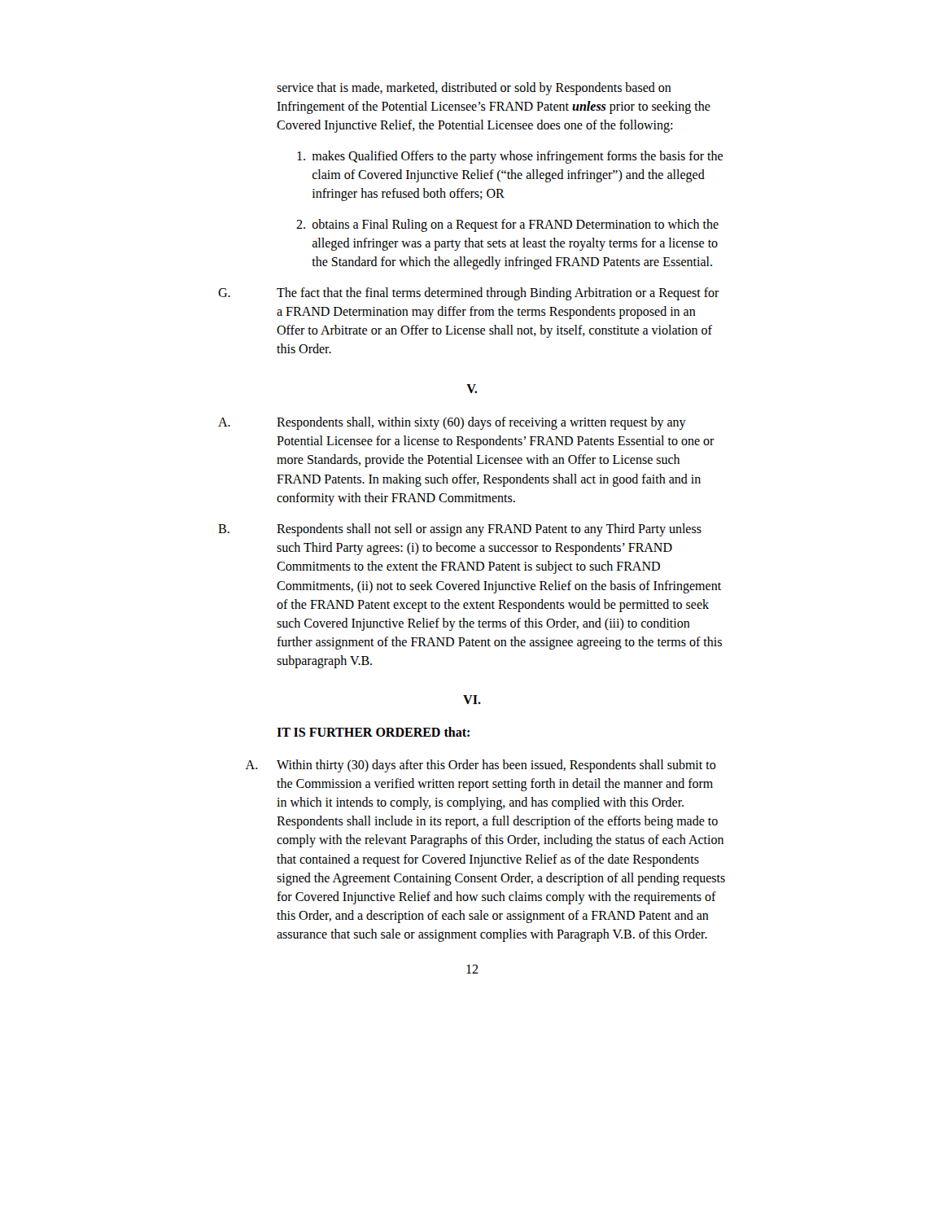service that is made, marketed, distributed or sold by Respondents based on Infringement of the Potential Licensee’s FRAND Patent unless prior to seeking the Covered Injunctive Relief, the Potential Licensee does one of the following:
1.
makes Qualified Offers to the party whose infringement forms the basis for the claim of Covered Injunctive Relief (“the alleged infringer”) and the alleged infringer has refused both offers; OR
2.
obtains a Final Ruling on a Request for a FRAND Determination to which the alleged infringer was a party that sets at least the royalty terms for a license to the Standard for which the allegedly infringed FRAND Patents are Essential.
G.
The fact that the final terms determined through Binding Arbitration or a Request for a FRAND Determination may differ from the terms Respondents proposed in an Offer to Arbitrate or an Offer to License shall not, by itself, constitute a violation of this Order.
V.
A.
Respondents shall, within sixty (60) days of receiving a written request by any Potential Licensee for a license to Respondents’ FRAND Patents Essential to one or more Standards, provide the Potential Licensee with an Offer to License such FRAND Patents. In making such offer, Respondents shall act in good faith and in conformity with their FRAND Commitments.
B.
Respondents shall not sell or assign any FRAND Patent to any Third Party unless such Third Party agrees: (i) to become a successor to Respondents’ FRAND Commitments to the extent the FRAND Patent is subject to such FRAND Commitments, (ii) not to seek Covered Injunctive Relief on the basis of Infringement of the FRAND Patent except to the extent Respondents would be permitted to seek such Covered Injunctive Relief by the terms of this Order, and (iii) to condition further assignment of the FRAND Patent on the assignee agreeing to the terms of this subparagraph V.B.
VI.
IT IS FURTHER ORDERED that:
A.
Within thirty (30) days after this Order has been issued, Respondents shall submit to the Commission a verified written report setting forth in detail the manner and form in which it intends to comply, is complying, and has complied with this Order. Respondents shall include in its report, a full description of the efforts being made to comply with the relevant Paragraphs of this Order, including the status of each Action that contained a request for Covered Injunctive Relief as of the date Respondents signed the Agreement Containing Consent Order, a description of all pending requests for Covered Injunctive Relief and how such claims comply with the requirements of this Order, and a description of each sale or assignment of a FRAND Patent and an assurance that such sale or assignment complies with Paragraph V.B. of this Order.
12